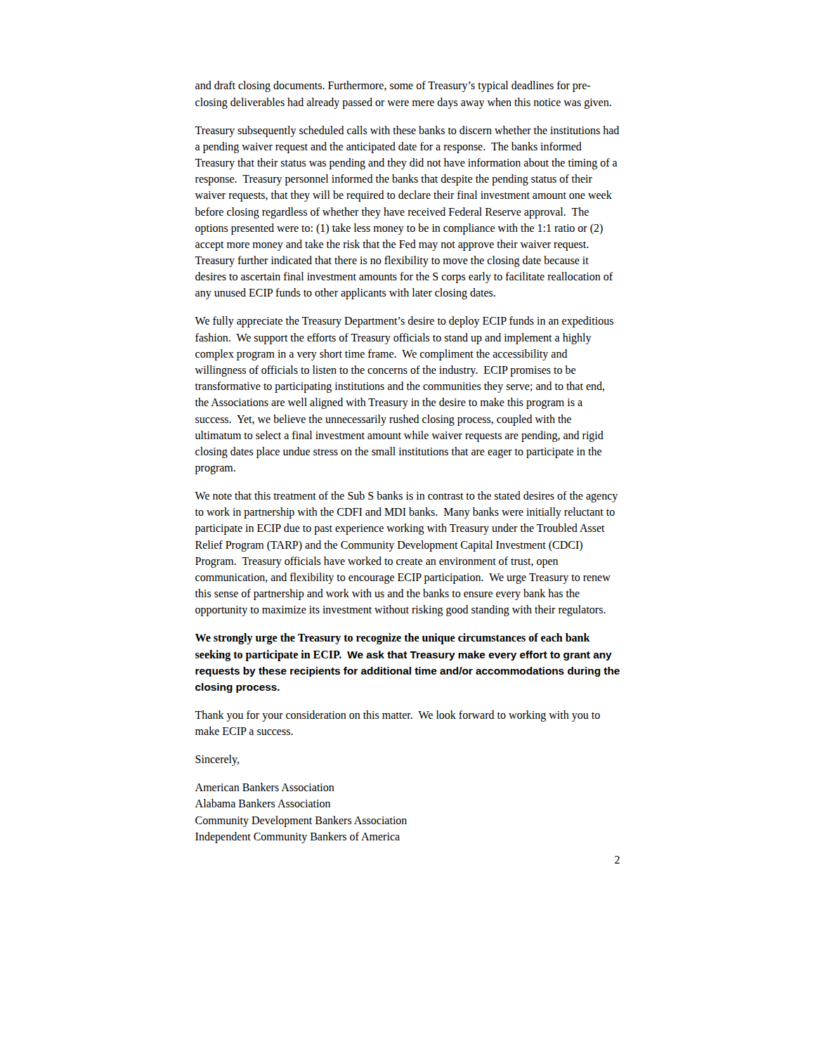and draft closing documents. Furthermore, some of Treasury’s typical deadlines for pre-closing deliverables had already passed or were mere days away when this notice was given.
Treasury subsequently scheduled calls with these banks to discern whether the institutions had a pending waiver request and the anticipated date for a response. The banks informed Treasury that their status was pending and they did not have information about the timing of a response. Treasury personnel informed the banks that despite the pending status of their waiver requests, that they will be required to declare their final investment amount one week before closing regardless of whether they have received Federal Reserve approval. The options presented were to: (1) take less money to be in compliance with the 1:1 ratio or (2) accept more money and take the risk that the Fed may not approve their waiver request. Treasury further indicated that there is no flexibility to move the closing date because it desires to ascertain final investment amounts for the S corps early to facilitate reallocation of any unused ECIP funds to other applicants with later closing dates.
We fully appreciate the Treasury Department’s desire to deploy ECIP funds in an expeditious fashion. We support the efforts of Treasury officials to stand up and implement a highly complex program in a very short time frame. We compliment the accessibility and willingness of officials to listen to the concerns of the industry. ECIP promises to be transformative to participating institutions and the communities they serve; and to that end, the Associations are well aligned with Treasury in the desire to make this program is a success. Yet, we believe the unnecessarily rushed closing process, coupled with the ultimatum to select a final investment amount while waiver requests are pending, and rigid closing dates place undue stress on the small institutions that are eager to participate in the program.
We note that this treatment of the Sub S banks is in contrast to the stated desires of the agency to work in partnership with the CDFI and MDI banks. Many banks were initially reluctant to participate in ECIP due to past experience working with Treasury under the Troubled Asset Relief Program (TARP) and the Community Development Capital Investment (CDCI) Program. Treasury officials have worked to create an environment of trust, open communication, and flexibility to encourage ECIP participation. We urge Treasury to renew this sense of partnership and work with us and the banks to ensure every bank has the opportunity to maximize its investment without risking good standing with their regulators.
We strongly urge the Treasury to recognize the unique circumstances of each bank seeking to participate in ECIP. We ask that Treasury make every effort to grant any requests by these recipients for additional time and/or accommodations during the closing process.
Thank you for your consideration on this matter. We look forward to working with you to make ECIP a success.
Sincerely,
American Bankers Association
Alabama Bankers Association
Community Development Bankers Association
Independent Community Bankers of America
2